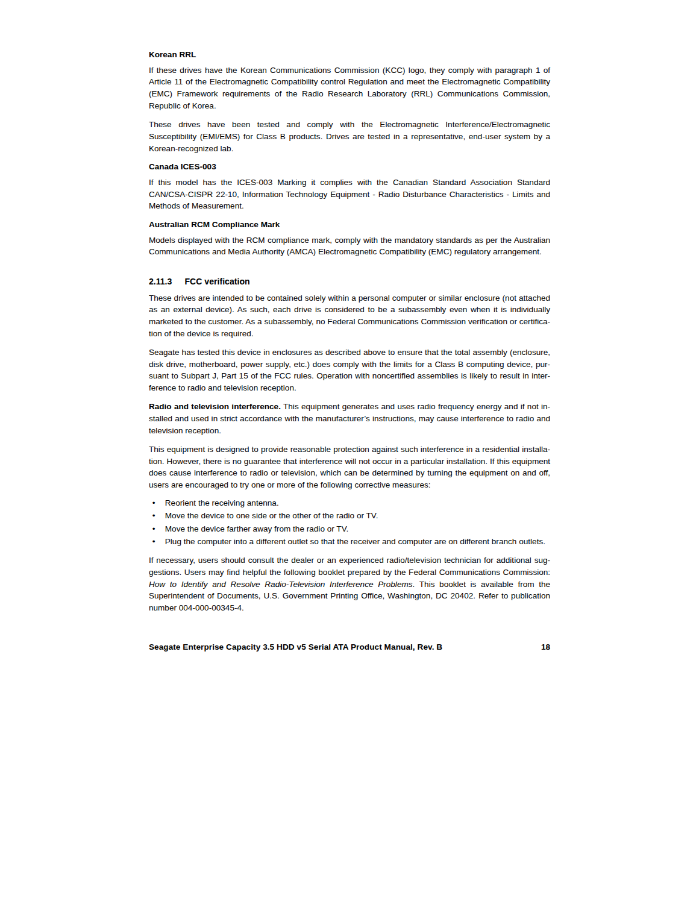Korean RRL
If these drives have the Korean Communications Commission (KCC) logo, they comply with paragraph 1 of Article 11 of the Electromagnetic Compatibility control Regulation and meet the Electromagnetic Compatibility (EMC) Framework requirements of the Radio Research Laboratory (RRL) Communications Commission, Republic of Korea.
These drives have been tested and comply with the Electromagnetic Interference/Electromagnetic Susceptibility (EMI/EMS) for Class B products. Drives are tested in a representative, end-user system by a Korean-recognized lab.
Canada ICES-003
If this model has the ICES-003 Marking it complies with the Canadian Standard Association Standard CAN/CSA-CISPR 22-10, Information Technology Equipment - Radio Disturbance Characteristics - Limits and Methods of Measurement.
Australian RCM Compliance Mark
Models displayed with the RCM compliance mark, comply with the mandatory standards as per the Australian Communications and Media Authority (AMCA) Electromagnetic Compatibility (EMC) regulatory arrangement.
2.11.3 FCC verification
These drives are intended to be contained solely within a personal computer or similar enclosure (not attached as an external device). As such, each drive is considered to be a subassembly even when it is individually marketed to the customer. As a subassembly, no Federal Communications Commission verification or certification of the device is required.
Seagate has tested this device in enclosures as described above to ensure that the total assembly (enclosure, disk drive, motherboard, power supply, etc.) does comply with the limits for a Class B computing device, pursuant to Subpart J, Part 15 of the FCC rules. Operation with noncertified assemblies is likely to result in interference to radio and television reception.
Radio and television interference. This equipment generates and uses radio frequency energy and if not installed and used in strict accordance with the manufacturer’s instructions, may cause interference to radio and television reception.
This equipment is designed to provide reasonable protection against such interference in a residential installation. However, there is no guarantee that interference will not occur in a particular installation. If this equipment does cause interference to radio or television, which can be determined by turning the equipment on and off, users are encouraged to try one or more of the following corrective measures:
Reorient the receiving antenna.
Move the device to one side or the other of the radio or TV.
Move the device farther away from the radio or TV.
Plug the computer into a different outlet so that the receiver and computer are on different branch outlets.
If necessary, users should consult the dealer or an experienced radio/television technician for additional suggestions. Users may find helpful the following booklet prepared by the Federal Communications Commission: How to Identify and Resolve Radio-Television Interference Problems. This booklet is available from the Superintendent of Documents, U.S. Government Printing Office, Washington, DC 20402. Refer to publication number 004-000-00345-4.
Seagate Enterprise Capacity 3.5 HDD v5 Serial ATA Product Manual, Rev. B 18